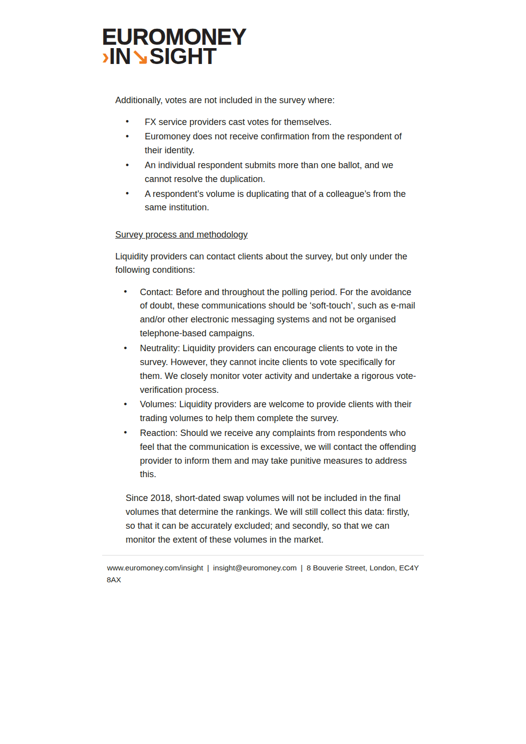EUROMONEY
›IN↘SIGHT
Additionally, votes are not included in the survey where:
FX service providers cast votes for themselves.
Euromoney does not receive confirmation from the respondent of their identity.
An individual respondent submits more than one ballot, and we cannot resolve the duplication.
A respondent’s volume is duplicating that of a colleague’s from the same institution.
Survey process and methodology
Liquidity providers can contact clients about the survey, but only under the following conditions:
Contact: Before and throughout the polling period. For the avoidance of doubt, these communications should be ‘soft-touch’, such as e-mail and/or other electronic messaging systems and not be organised telephone-based campaigns.
Neutrality: Liquidity providers can encourage clients to vote in the survey. However, they cannot incite clients to vote specifically for them. We closely monitor voter activity and undertake a rigorous vote-verification process.
Volumes: Liquidity providers are welcome to provide clients with their trading volumes to help them complete the survey.
Reaction: Should we receive any complaints from respondents who feel that the communication is excessive, we will contact the offending provider to inform them and may take punitive measures to address this.
Since 2018, short-dated swap volumes will not be included in the final volumes that determine the rankings. We will still collect this data: firstly, so that it can be accurately excluded; and secondly, so that we can monitor the extent of these volumes in the market.
www.euromoney.com/insight|insight@euromoney.com|8 Bouverie Street, London, EC4Y
8AX